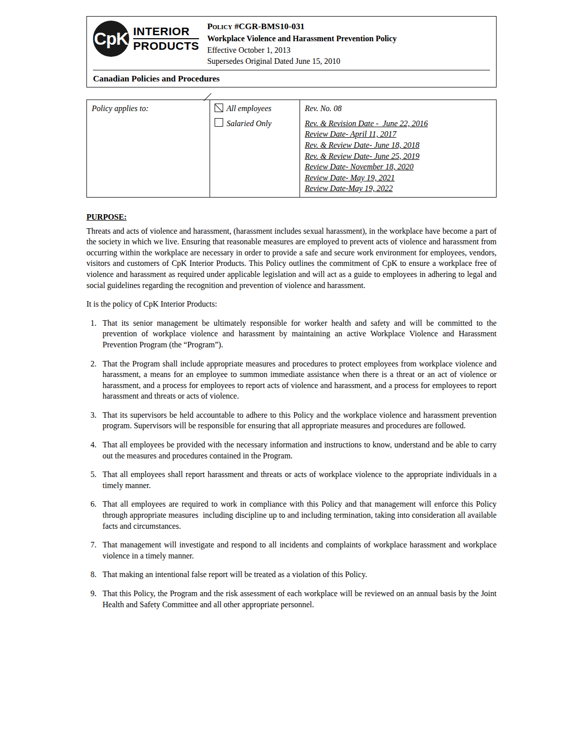CpK
INTERIOR PRODUCTS
Policy #CGR-BMS10-031
Workplace Violence and Harassment Prevention Policy
Effective October 1, 2013
Supersedes Original Dated June 15, 2010
Canadian Policies and Procedures
| Policy applies to: | All employees Salaried Only | Rev. No. 08 Rev. & Revision Date - June 22, 2016 Review Date- April 11, 2017 Rev. & Review Date- June 18, 2018 Rev. & Review Date- June 25, 2019 Review Date- November 18, 2020 Review Date- May 19, 2021 Review Date-May 19, 2022 |
PURPOSE:
Threats and acts of violence and harassment, (harassment includes sexual harassment), in the workplace have become a part of the society in which we live. Ensuring that reasonable measures are employed to prevent acts of violence and harassment from occurring within the workplace are necessary in order to provide a safe and secure work environment for employees, vendors, visitors and customers of CpK Interior Products. This Policy outlines the commitment of CpK to ensure a workplace free of violence and harassment as required under applicable legislation and will act as a guide to employees in adhering to legal and social guidelines regarding the recognition and prevention of violence and harassment.
It is the policy of CpK Interior Products:
That its senior management be ultimately responsible for worker health and safety and will be committed to the prevention of workplace violence and harassment by maintaining an active Workplace Violence and Harassment Prevention Program (the “Program”).
That the Program shall include appropriate measures and procedures to protect employees from workplace violence and harassment, a means for an employee to summon immediate assistance when there is a threat or an act of violence or harassment, and a process for employees to report acts of violence and harassment, and a process for employees to report harassment and threats or acts of violence.
That its supervisors be held accountable to adhere to this Policy and the workplace violence and harassment prevention program. Supervisors will be responsible for ensuring that all appropriate measures and procedures are followed.
That all employees be provided with the necessary information and instructions to know, understand and be able to carry out the measures and procedures contained in the Program.
That all employees shall report harassment and threats or acts of workplace violence to the appropriate individuals in a timely manner.
That all employees are required to work in compliance with this Policy and that management will enforce this Policy through appropriate measures including discipline up to and including termination, taking into consideration all available facts and circumstances.
That management will investigate and respond to all incidents and complaints of workplace harassment and workplace violence in a timely manner.
That making an intentional false report will be treated as a violation of this Policy.
That this Policy, the Program and the risk assessment of each workplace will be reviewed on an annual basis by the Joint Health and Safety Committee and all other appropriate personnel.